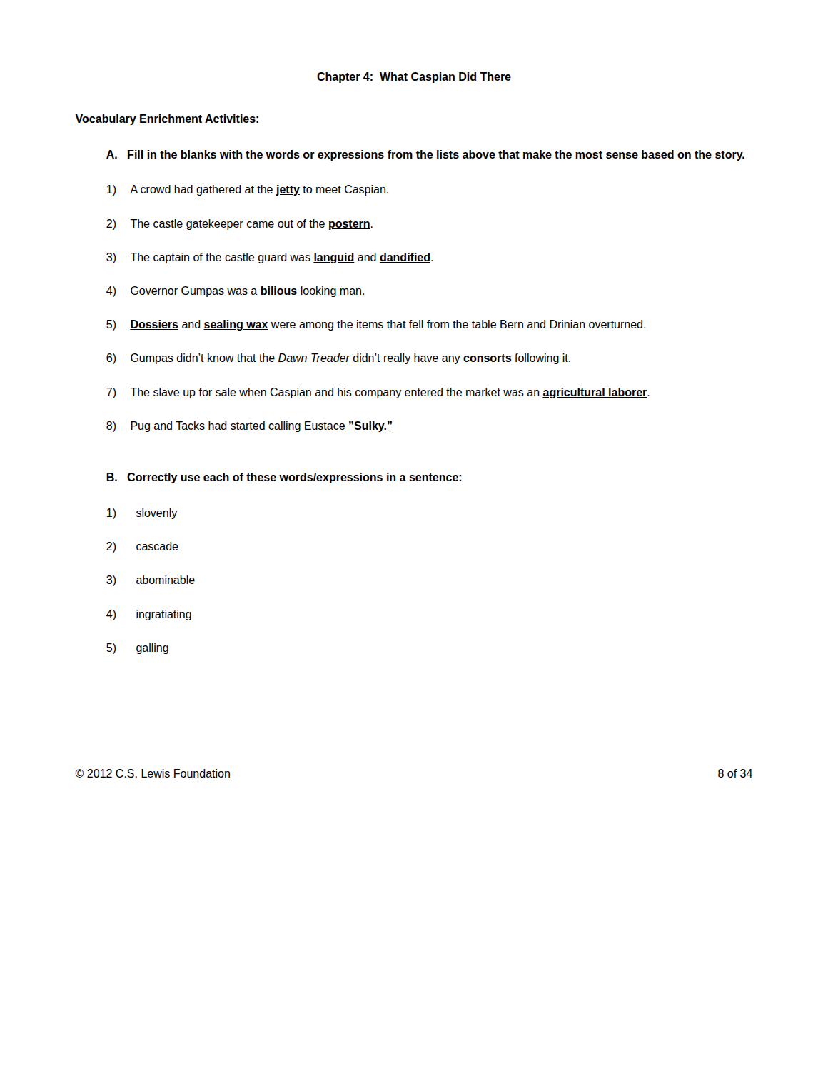Chapter 4: What Caspian Did There
Vocabulary Enrichment Activities:
A. Fill in the blanks with the words or expressions from the lists above that make the most sense based on the story.
1) A crowd had gathered at the jetty to meet Caspian.
2) The castle gatekeeper came out of the postern.
3) The captain of the castle guard was languid and dandified.
4) Governor Gumpas was a bilious looking man.
5) Dossiers and sealing wax were among the items that fell from the table Bern and Drinian overturned.
6) Gumpas didn’t know that the Dawn Treader didn’t really have any consorts following it.
7) The slave up for sale when Caspian and his company entered the market was an agricultural laborer.
8) Pug and Tacks had started calling Eustace ”Sulky.”
B. Correctly use each of these words/expressions in a sentence:
1) slovenly
2) cascade
3) abominable
4) ingratiating
5) galling
© 2012 C.S. Lewis Foundation 8 of 34